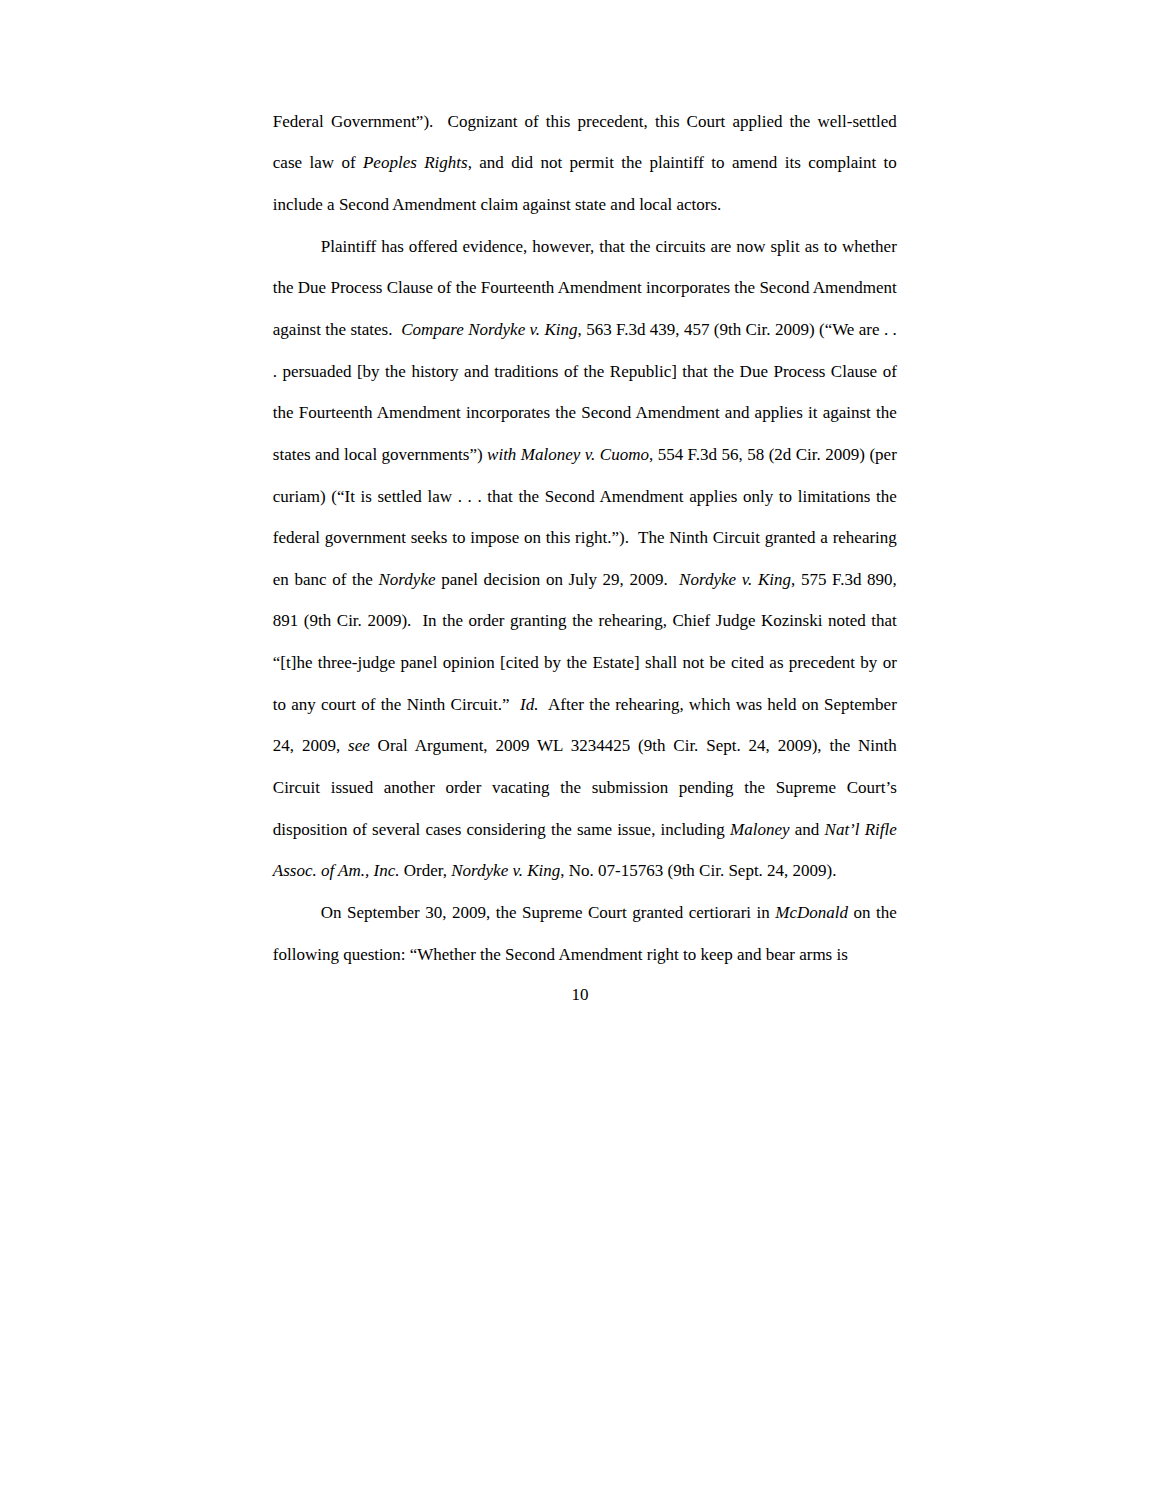Federal Government”). Cognizant of this precedent, this Court applied the well-settled case law of Peoples Rights, and did not permit the plaintiff to amend its complaint to include a Second Amendment claim against state and local actors.
Plaintiff has offered evidence, however, that the circuits are now split as to whether the Due Process Clause of the Fourteenth Amendment incorporates the Second Amendment against the states. Compare Nordyke v. King, 563 F.3d 439, 457 (9th Cir. 2009) (“We are . . . persuaded [by the history and traditions of the Republic] that the Due Process Clause of the Fourteenth Amendment incorporates the Second Amendment and applies it against the states and local governments”) with Maloney v. Cuomo, 554 F.3d 56, 58 (2d Cir. 2009) (per curiam) (“It is settled law . . . that the Second Amendment applies only to limitations the federal government seeks to impose on this right.”). The Ninth Circuit granted a rehearing en banc of the Nordyke panel decision on July 29, 2009. Nordyke v. King, 575 F.3d 890, 891 (9th Cir. 2009). In the order granting the rehearing, Chief Judge Kozinski noted that “[t]he three-judge panel opinion [cited by the Estate] shall not be cited as precedent by or to any court of the Ninth Circuit.” Id. After the rehearing, which was held on September 24, 2009, see Oral Argument, 2009 WL 3234425 (9th Cir. Sept. 24, 2009), the Ninth Circuit issued another order vacating the submission pending the Supreme Court’s disposition of several cases considering the same issue, including Maloney and Nat’l Rifle Assoc. of Am., Inc. Order, Nordyke v. King, No. 07-15763 (9th Cir. Sept. 24, 2009).
On September 30, 2009, the Supreme Court granted certiorari in McDonald on the following question: “Whether the Second Amendment right to keep and bear arms is
10